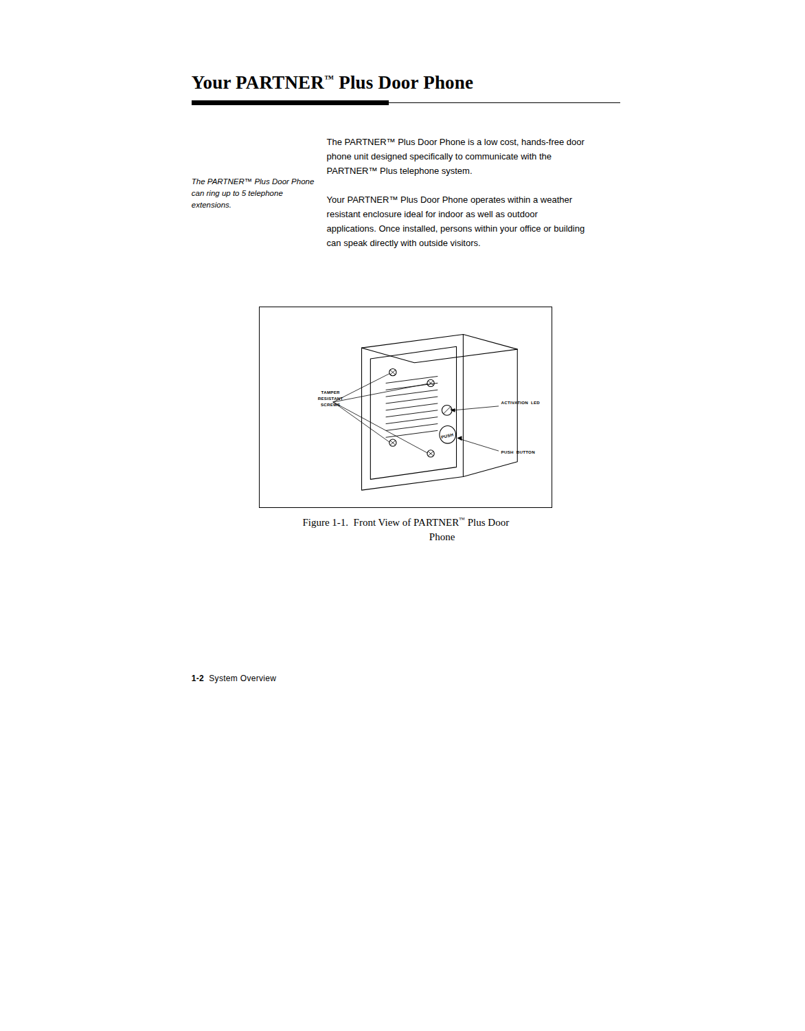Your PARTNER™ Plus Door Phone
The PARTNER™ Plus Door Phone can ring up to 5 telephone extensions.
The PARTNER™ Plus Door Phone is a low cost, hands-free door phone unit designed specifically to communicate with the PARTNER™ Plus telephone system.
Your PARTNER™ Plus Door Phone operates within a weather resistant enclosure ideal for indoor as well as outdoor applications. Once installed, persons within your office or building can speak directly with outside visitors.
PUSH TAMPER RESISTANT SCREWS ACTIVATION LED PUSH BUTTON
Figure 1-1. Front View of PARTNER™ Plus Door Phone
1-2 System Overview